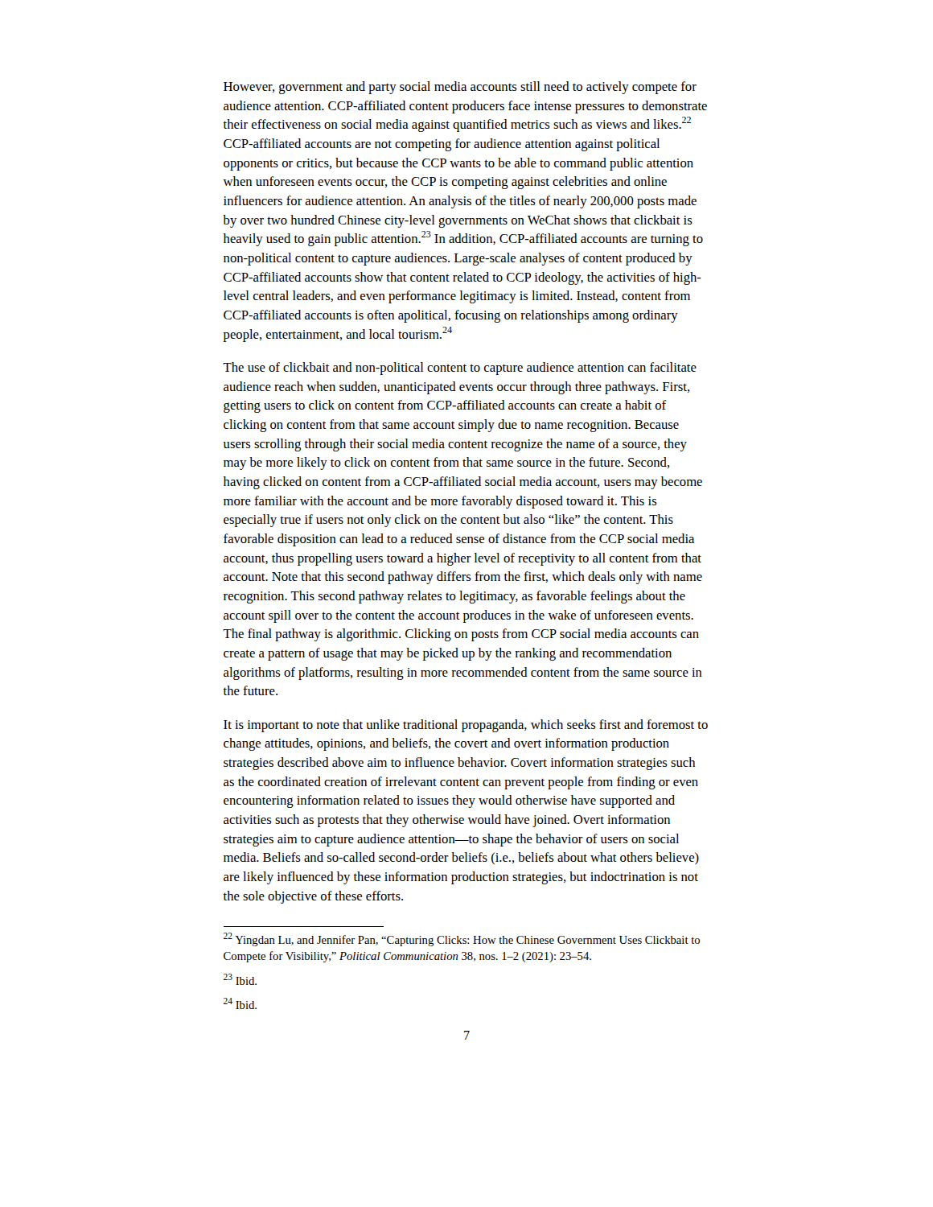However, government and party social media accounts still need to actively compete for audience attention. CCP-affiliated content producers face intense pressures to demonstrate their effectiveness on social media against quantified metrics such as views and likes.22 CCP-affiliated accounts are not competing for audience attention against political opponents or critics, but because the CCP wants to be able to command public attention when unforeseen events occur, the CCP is competing against celebrities and online influencers for audience attention. An analysis of the titles of nearly 200,000 posts made by over two hundred Chinese city-level governments on WeChat shows that clickbait is heavily used to gain public attention.23 In addition, CCP-affiliated accounts are turning to non-political content to capture audiences. Large-scale analyses of content produced by CCP-affiliated accounts show that content related to CCP ideology, the activities of high-level central leaders, and even performance legitimacy is limited. Instead, content from CCP-affiliated accounts is often apolitical, focusing on relationships among ordinary people, entertainment, and local tourism.24
The use of clickbait and non-political content to capture audience attention can facilitate audience reach when sudden, unanticipated events occur through three pathways. First, getting users to click on content from CCP-affiliated accounts can create a habit of clicking on content from that same account simply due to name recognition. Because users scrolling through their social media content recognize the name of a source, they may be more likely to click on content from that same source in the future. Second, having clicked on content from a CCP-affiliated social media account, users may become more familiar with the account and be more favorably disposed toward it. This is especially true if users not only click on the content but also “like” the content. This favorable disposition can lead to a reduced sense of distance from the CCP social media account, thus propelling users toward a higher level of receptivity to all content from that account. Note that this second pathway differs from the first, which deals only with name recognition. This second pathway relates to legitimacy, as favorable feelings about the account spill over to the content the account produces in the wake of unforeseen events. The final pathway is algorithmic. Clicking on posts from CCP social media accounts can create a pattern of usage that may be picked up by the ranking and recommendation algorithms of platforms, resulting in more recommended content from the same source in the future.
It is important to note that unlike traditional propaganda, which seeks first and foremost to change attitudes, opinions, and beliefs, the covert and overt information production strategies described above aim to influence behavior. Covert information strategies such as the coordinated creation of irrelevant content can prevent people from finding or even encountering information related to issues they would otherwise have supported and activities such as protests that they otherwise would have joined. Overt information strategies aim to capture audience attention—to shape the behavior of users on social media. Beliefs and so-called second-order beliefs (i.e., beliefs about what others believe) are likely influenced by these information production strategies, but indoctrination is not the sole objective of these efforts.
22 Yingdan Lu, and Jennifer Pan, “Capturing Clicks: How the Chinese Government Uses Clickbait to Compete for Visibility,” Political Communication 38, nos. 1–2 (2021): 23–54.
23 Ibid.
24 Ibid.
7